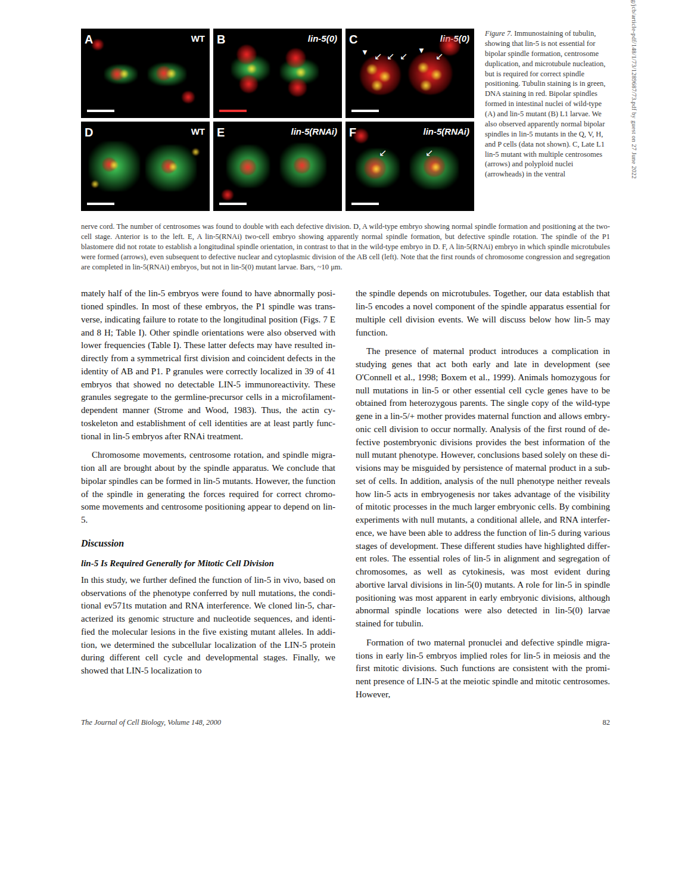Downloaded from http://rupress.org/jcb/article-pdf/148/1/73/1289687/73.pdf by guest on 27 June 2022
A WT
B lin-5(0)
C lin-5(0)
▼ ↙ ↙ ↙ ▼ ↙
D WT
E lin-5(RNAi)
F lin-5(RNAi)
↙ ↙
Figure 7. Immunostaining of tubulin, showing that lin-5 is not essential for bipolar spindle formation, centrosome duplication, and microtubule nucleation, but is required for correct spindle positioning. Tubulin staining is in green, DNA staining in red. Bipolar spindles formed in intestinal nuclei of wild-type (A) and lin-5 mutant (B) L1 larvae. We also observed apparently normal bipolar spindles in lin-5 mutants in the Q, V, H, and P cells (data not shown). C, Late L1 lin-5 mutant with multiple centrosomes (arrows) and polyploid nuclei (arrowheads) in the ventral
nerve cord. The number of centrosomes was found to double with each defective division. D, A wild-type embryo showing normal spindle formation and positioning at the two-cell stage. Anterior is to the left. E, A lin-5(RNAi) two-cell embryo showing apparently normal spindle formation, but defective spindle rotation. The spindle of the P1 blastomere did not rotate to establish a longitudinal spindle orientation, in contrast to that in the wild-type embryo in D. F, A lin-5(RNAi) embryo in which spindle microtubules were formed (arrows), even subsequent to defective nuclear and cytoplasmic division of the AB cell (left). Note that the first rounds of chromosome congression and segregation are completed in lin-5(RNAi) embryos, but not in lin-5(0) mutant larvae. Bars, ~10 μm.
mately half of the lin-5 embryos were found to have abnormally positioned spindles. In most of these embryos, the P1 spindle was transverse, indicating failure to rotate to the longitudinal position (Figs. 7 E and 8 H; Table I). Other spindle orientations were also observed with lower frequencies (Table I). These latter defects may have resulted indirectly from a symmetrical first division and coincident defects in the identity of AB and P1. P granules were correctly localized in 39 of 41 embryos that showed no detectable LIN-5 immunoreactivity. These granules segregate to the germline-precursor cells in a microfilament-dependent manner (Strome and Wood, 1983). Thus, the actin cytoskeleton and establishment of cell identities are at least partly functional in lin-5 embryos after RNAi treatment.
Chromosome movements, centrosome rotation, and spindle migration all are brought about by the spindle apparatus. We conclude that bipolar spindles can be formed in lin-5 mutants. However, the function of the spindle in generating the forces required for correct chromosome movements and centrosome positioning appear to depend on lin-5.
Discussion
lin-5 Is Required Generally for Mitotic Cell Division
In this study, we further defined the function of lin-5 in vivo, based on observations of the phenotype conferred by null mutations, the conditional ev571ts mutation and RNA interference. We cloned lin-5, characterized its genomic structure and nucleotide sequences, and identified the molecular lesions in the five existing mutant alleles. In addition, we determined the subcellular localization of the LIN-5 protein during different cell cycle and developmental stages. Finally, we showed that LIN-5 localization to
the spindle depends on microtubules. Together, our data establish that lin-5 encodes a novel component of the spindle apparatus essential for multiple cell division events. We will discuss below how lin-5 may function.
The presence of maternal product introduces a complication in studying genes that act both early and late in development (see O'Connell et al., 1998; Boxem et al., 1999). Animals homozygous for null mutations in lin-5 or other essential cell cycle genes have to be obtained from heterozygous parents. The single copy of the wild-type gene in a lin-5/+ mother provides maternal function and allows embryonic cell division to occur normally. Analysis of the first round of defective postembryonic divisions provides the best information of the null mutant phenotype. However, conclusions based solely on these divisions may be misguided by persistence of maternal product in a subset of cells. In addition, analysis of the null phenotype neither reveals how lin-5 acts in embryogenesis nor takes advantage of the visibility of mitotic processes in the much larger embryonic cells. By combining experiments with null mutants, a conditional allele, and RNA interference, we have been able to address the function of lin-5 during various stages of development. These different studies have highlighted different roles. The essential roles of lin-5 in alignment and segregation of chromosomes, as well as cytokinesis, was most evident during abortive larval divisions in lin-5(0) mutants. A role for lin-5 in spindle positioning was most apparent in early embryonic divisions, although abnormal spindle locations were also detected in lin-5(0) larvae stained for tubulin.
Formation of two maternal pronuclei and defective spindle migrations in early lin-5 embryos implied roles for lin-5 in meiosis and the first mitotic divisions. Such functions are consistent with the prominent presence of LIN-5 at the meiotic spindle and mitotic centrosomes. However,
The Journal of Cell Biology, Volume 148, 2000
82